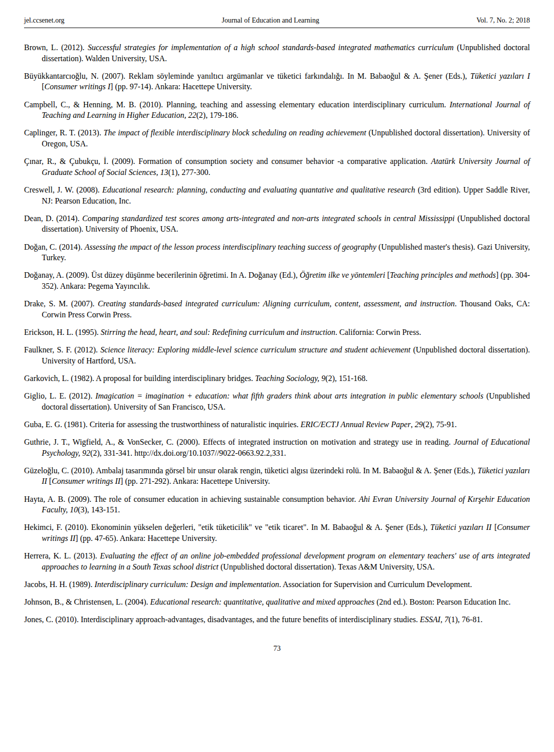jel.ccsenet.org Journal of Education and Learning Vol. 7, No. 2; 2018
Brown, L. (2012). Successful strategies for implementation of a high school standards-based integrated mathematics curriculum (Unpublished doctoral dissertation). Walden University, USA.
Büyükkantarcıoğlu, N. (2007). Reklam söyleminde yanıltıcı argümanlar ve tüketici farkındalığı. In M. Babaoğul & A. Şener (Eds.), Tüketici yazıları I [Consumer writings I] (pp. 97-14). Ankara: Hacettepe University.
Campbell, C., & Henning, M. B. (2010). Planning, teaching and assessing elementary education interdisciplinary curriculum. International Journal of Teaching and Learning in Higher Education, 22(2), 179-186.
Caplinger, R. T. (2013). The impact of flexible interdisciplinary block scheduling on reading achievement (Unpublished doctoral dissertation). University of Oregon, USA.
Çınar, R., & Çubukçu, İ. (2009). Formation of consumption society and consumer behavior -a comparative application. Atatürk University Journal of Graduate School of Social Sciences, 13(1), 277-300.
Creswell, J. W. (2008). Educational research: planning, conducting and evaluating quantative and qualitative research (3rd edition). Upper Saddle River, NJ: Pearson Education, Inc.
Dean, D. (2014). Comparing standardized test scores among arts-integrated and non-arts integrated schools in central Mississippi (Unpublished doctoral dissertation). University of Phoenix, USA.
Doğan, C. (2014). Assessing the ımpact of the lesson process interdisciplinary teaching success of geography (Unpublished master's thesis). Gazi University, Turkey.
Doğanay, A. (2009). Üst düzey düşünme becerilerinin öğretimi. In A. Doğanay (Ed.), Öğretim ilke ve yöntemleri [Teaching principles and methods] (pp. 304-352). Ankara: Pegema Yayıncılık.
Drake, S. M. (2007). Creating standards-based integrated curriculum: Aligning curriculum, content, assessment, and instruction. Thousand Oaks, CA: Corwin Press Corwin Press.
Erickson, H. L. (1995). Stirring the head, heart, and soul: Redefining curriculum and instruction. California: Corwin Press.
Faulkner, S. F. (2012). Science literacy: Exploring middle-level science curriculum structure and student achievement (Unpublished doctoral dissertation). University of Hartford, USA.
Garkovich, L. (1982). A proposal for building interdisciplinary bridges. Teaching Sociology, 9(2), 151-168.
Giglio, L. E. (2012). Imagication = imagination + education: what fifth graders think about arts integration in public elementary schools (Unpublished doctoral dissertation). University of San Francisco, USA.
Guba, E. G. (1981). Criteria for assessing the trustworthiness of naturalistic inquiries. ERIC/ECTJ Annual Review Paper, 29(2), 75-91.
Guthrie, J. T., Wigfield, A., & VonSecker, C. (2000). Effects of integrated instruction on motivation and strategy use in reading. Journal of Educational Psychology, 92(2), 331-341. http://dx.doi.org/10.1037//9022-0663.92.2,331.
Güzeloğlu, C. (2010). Ambalaj tasarımında görsel bir unsur olarak rengin, tüketici algısı üzerindeki rolü. In M. Babaoğul & A. Şener (Eds.), Tüketici yazıları II [Consumer writings II] (pp. 271-292). Ankara: Hacettepe University.
Hayta, A. B. (2009). The role of consumer education in achieving sustainable consumption behavior. Ahi Evran University Journal of Kırşehir Education Faculty, 10(3), 143-151.
Hekimci, F. (2010). Ekonominin yükselen değerleri, "etik tüketicilik" ve "etik ticaret". In M. Babaoğul & A. Şener (Eds.), Tüketici yazıları II [Consumer writings II] (pp. 47-65). Ankara: Hacettepe University.
Herrera, K. L. (2013). Evaluating the effect of an online job-embedded professional development program on elementary teachers' use of arts integrated approaches to learning in a South Texas school district (Unpublished doctoral dissertation). Texas A&M University, USA.
Jacobs, H. H. (1989). Interdisciplinary curriculum: Design and implementation. Association for Supervision and Curriculum Development.
Johnson, B., & Christensen, L. (2004). Educational research: quantitative, qualitative and mixed approaches (2nd ed.). Boston: Pearson Education Inc.
Jones, C. (2010). Interdisciplinary approach-advantages, disadvantages, and the future benefits of interdisciplinary studies. ESSAI, 7(1), 76-81.
73